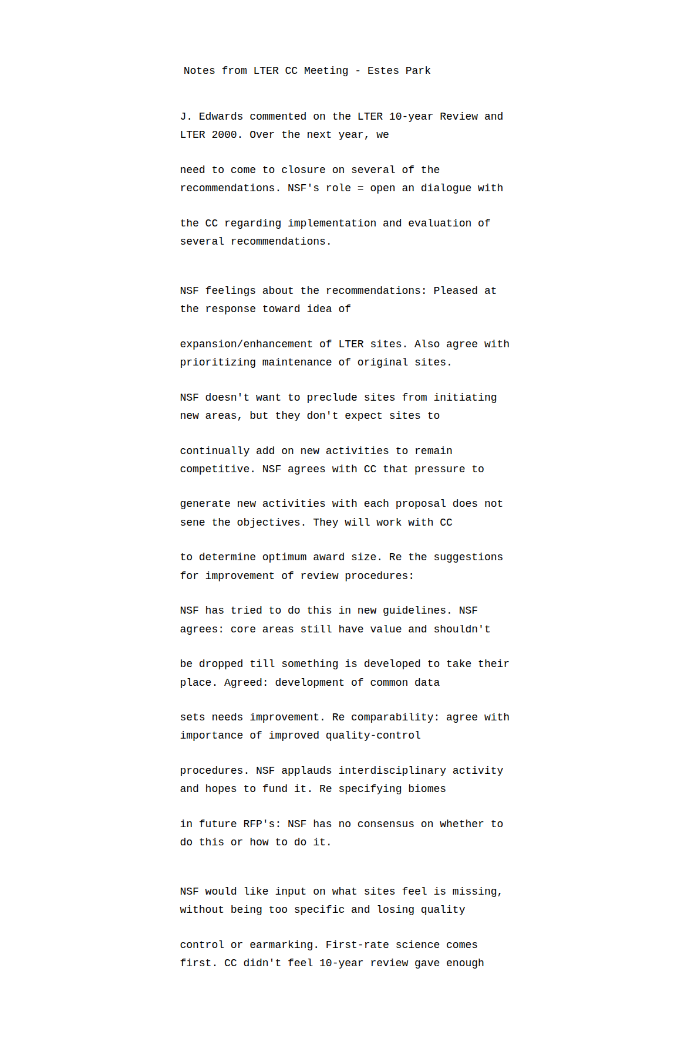Notes from LTER CC Meeting - Estes Park
J. Edwards commented on the LTER 10-year Review and LTER 2000. Over the next year, we
need to come to closure on several of the recommendations. NSF's role = open an dialogue with
the CC regarding implementation and evaluation of several recommendations.
NSF feelings about the recommendations: Pleased at the response toward idea of
expansion/enhancement of LTER sites. Also agree with prioritizing maintenance of original sites.
NSF doesn't want to preclude sites from initiating new areas, but they don't expect sites to
continually add on new activities to remain competitive. NSF agrees with CC that pressure to
generate new activities with each proposal does not sene the objectives. They will work with CC
to determine optimum award size. Re the suggestions for improvement of review procedures:
NSF has tried to do this in new guidelines. NSF agrees: core areas still have value and shouldn't
be dropped till something is developed to take their place. Agreed: development of common data
sets needs improvement. Re comparability: agree with importance of improved quality-control
procedures. NSF applauds interdisciplinary activity and hopes to fund it. Re specifying biomes
in future RFP's: NSF has no consensus on whether to do this or how to do it.
NSF would like input on what sites feel is missing, without being too specific and losing quality
control or earmarking. First-rate science comes first. CC didn't feel 10-year review gave enough